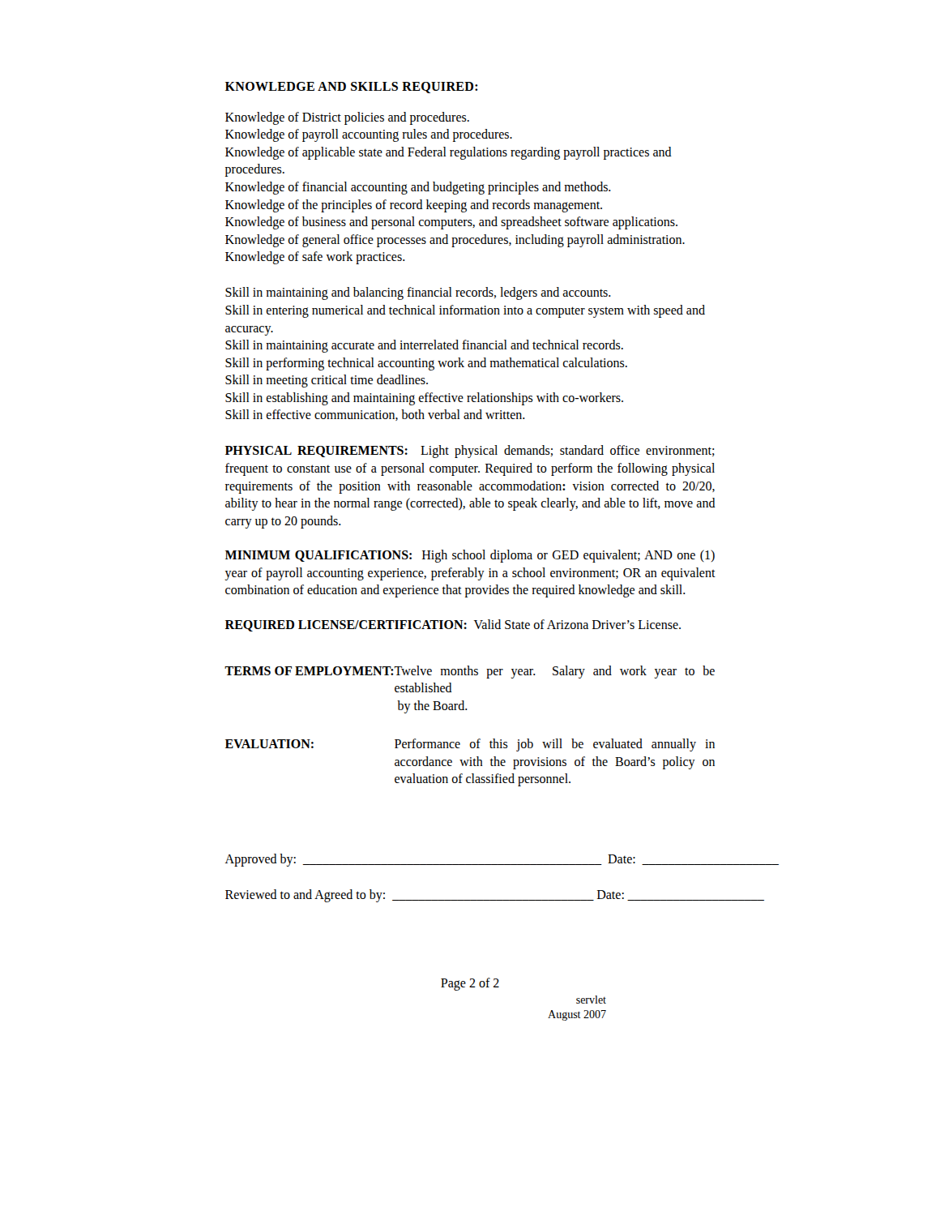KNOWLEDGE AND SKILLS REQUIRED:
Knowledge of District policies and procedures.
Knowledge of payroll accounting rules and procedures.
Knowledge of applicable state and Federal regulations regarding payroll practices and procedures.
Knowledge of financial accounting and budgeting principles and methods.
Knowledge of the principles of record keeping and records management.
Knowledge of business and personal computers, and spreadsheet software applications.
Knowledge of general office processes and procedures, including payroll administration.
Knowledge of safe work practices.
Skill in maintaining and balancing financial records, ledgers and accounts.
Skill in entering numerical and technical information into a computer system with speed and accuracy.
Skill in maintaining accurate and interrelated financial and technical records.
Skill in performing technical accounting work and mathematical calculations.
Skill in meeting critical time deadlines.
Skill in establishing and maintaining effective relationships with co-workers.
Skill in effective communication, both verbal and written.
PHYSICAL REQUIREMENTS: Light physical demands; standard office environment; frequent to constant use of a personal computer. Required to perform the following physical requirements of the position with reasonable accommodation: vision corrected to 20/20, ability to hear in the normal range (corrected), able to speak clearly, and able to lift, move and carry up to 20 pounds.
MINIMUM QUALIFICATIONS: High school diploma or GED equivalent; AND one (1) year of payroll accounting experience, preferably in a school environment; OR an equivalent combination of education and experience that provides the required knowledge and skill.
REQUIRED LICENSE/CERTIFICATION: Valid State of Arizona Driver’s License.
| TERMS OF EMPLOYMENT: | Twelve months per year. Salary and work year to be established by the Board. |
| EVALUATION: | Performance of this job will be evaluated annually in accordance with the provisions of the Board’s policy on evaluation of classified personnel. |
Approved by: ______________________________________________ Date: _____________________
Reviewed to and Agreed to by: _______________________________ Date: _____________________
Page 2 of 2
servlet
August 2007